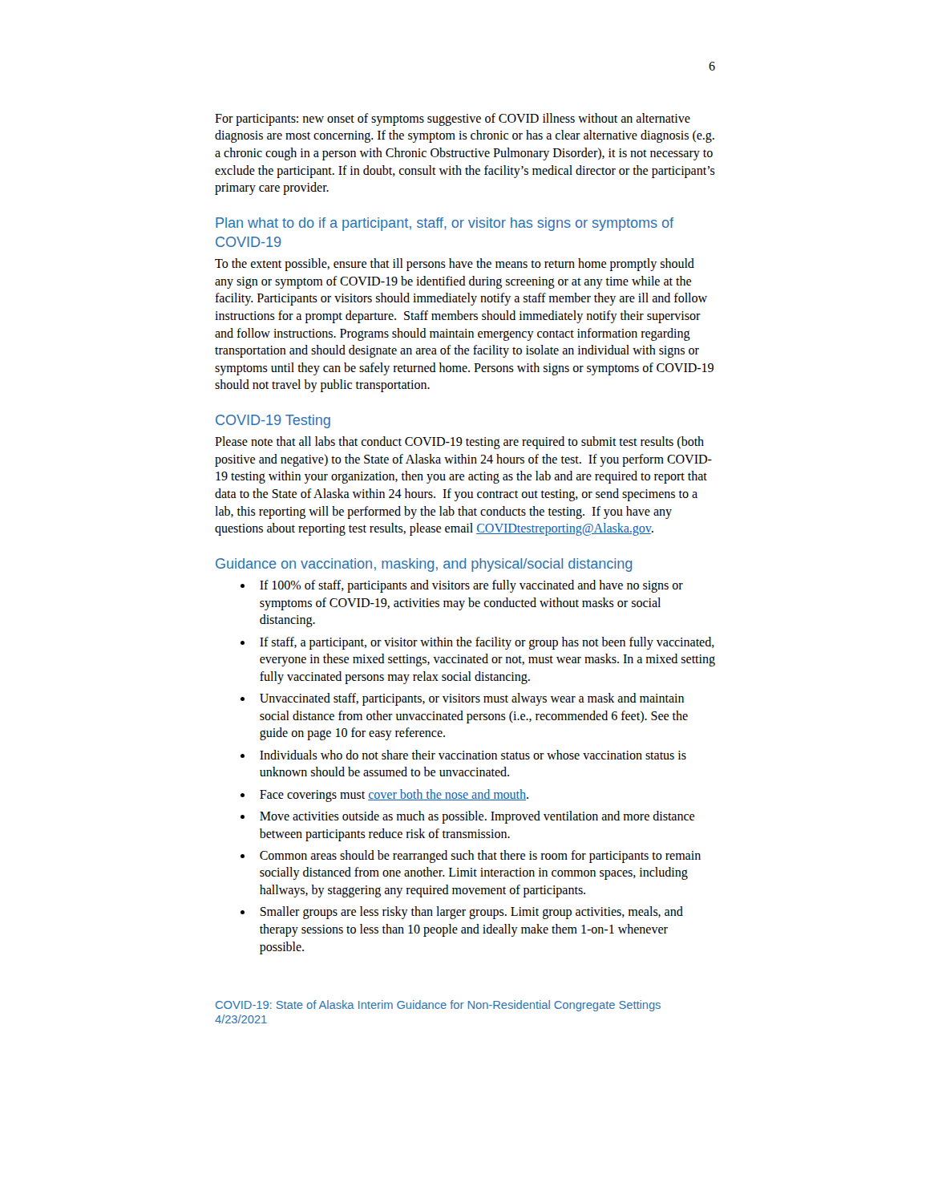6
For participants: new onset of symptoms suggestive of COVID illness without an alternative diagnosis are most concerning. If the symptom is chronic or has a clear alternative diagnosis (e.g. a chronic cough in a person with Chronic Obstructive Pulmonary Disorder), it is not necessary to exclude the participant. If in doubt, consult with the facility’s medical director or the participant’s primary care provider.
Plan what to do if a participant, staff, or visitor has signs or symptoms of COVID-19
To the extent possible, ensure that ill persons have the means to return home promptly should any sign or symptom of COVID-19 be identified during screening or at any time while at the facility. Participants or visitors should immediately notify a staff member they are ill and follow instructions for a prompt departure. Staff members should immediately notify their supervisor and follow instructions. Programs should maintain emergency contact information regarding transportation and should designate an area of the facility to isolate an individual with signs or symptoms until they can be safely returned home. Persons with signs or symptoms of COVID-19 should not travel by public transportation.
COVID-19 Testing
Please note that all labs that conduct COVID-19 testing are required to submit test results (both positive and negative) to the State of Alaska within 24 hours of the test. If you perform COVID-19 testing within your organization, then you are acting as the lab and are required to report that data to the State of Alaska within 24 hours. If you contract out testing, or send specimens to a lab, this reporting will be performed by the lab that conducts the testing. If you have any questions about reporting test results, please email COVIDtestreporting@Alaska.gov.
Guidance on vaccination, masking, and physical/social distancing
If 100% of staff, participants and visitors are fully vaccinated and have no signs or symptoms of COVID-19, activities may be conducted without masks or social distancing.
If staff, a participant, or visitor within the facility or group has not been fully vaccinated, everyone in these mixed settings, vaccinated or not, must wear masks. In a mixed setting fully vaccinated persons may relax social distancing.
Unvaccinated staff, participants, or visitors must always wear a mask and maintain social distance from other unvaccinated persons (i.e., recommended 6 feet). See the guide on page 10 for easy reference.
Individuals who do not share their vaccination status or whose vaccination status is unknown should be assumed to be unvaccinated.
Face coverings must cover both the nose and mouth.
Move activities outside as much as possible. Improved ventilation and more distance between participants reduce risk of transmission.
Common areas should be rearranged such that there is room for participants to remain socially distanced from one another. Limit interaction in common spaces, including hallways, by staggering any required movement of participants.
Smaller groups are less risky than larger groups. Limit group activities, meals, and therapy sessions to less than 10 people and ideally make them 1-on-1 whenever possible.
COVID-19: State of Alaska Interim Guidance for Non-Residential Congregate Settings
4/23/2021